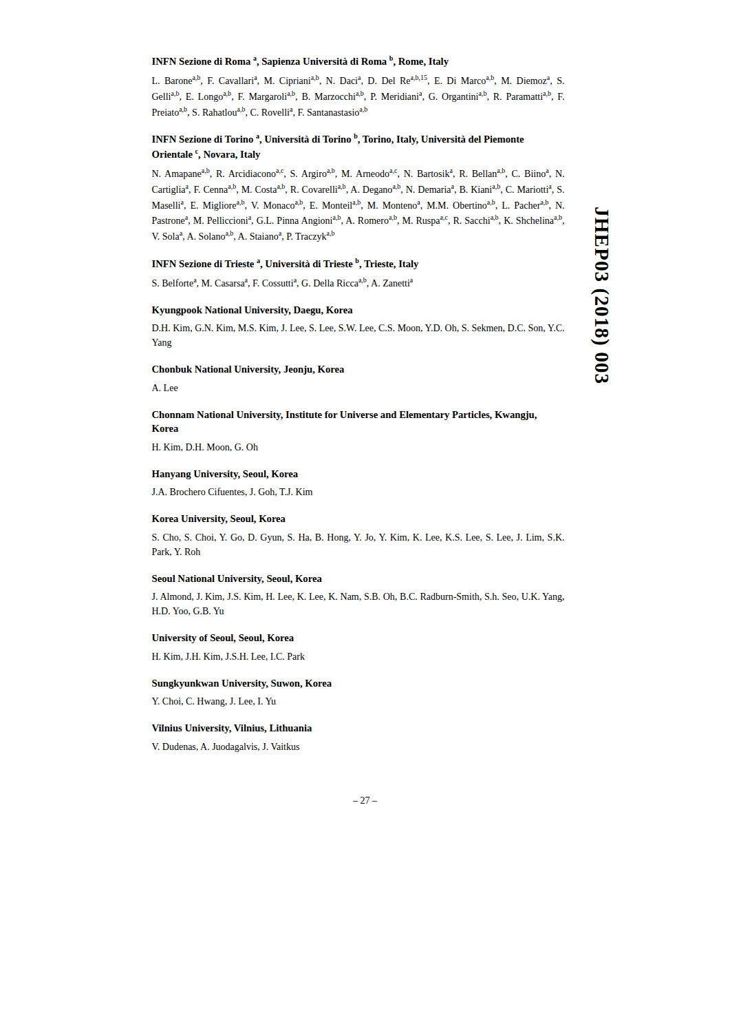JHEP03 (2018) 003
INFN Sezione di Roma a, Sapienza Università di Roma b, Rome, Italy
L. Baronea,b, F. Cavallaria, M. Cipriania,b, N. Dacia, D. Del Rea,b,15, E. Di Marcoa,b, M. Diemoza, S. Gellia,b, E. Longoa,b, F. Margarolia,b, B. Marzocchia,b, P. Meridiania, G. Organtinia,b, R. Paramattia,b, F. Preiatoa,b, S. Rahatloua,b, C. Rovellia, F. Santanastasioa,b
INFN Sezione di Torino a, Università di Torino b, Torino, Italy, Università del Piemonte Orientale c, Novara, Italy
N. Amapanea,b, R. Arcidiaconoa,c, S. Argiroa,b, M. Arneodoa,c, N. Bartosika, R. Bellana,b, C. Biinoa, N. Cartigliaa, F. Cennaa,b, M. Costaa,b, R. Covarellia,b, A. Deganoa,b, N. Demariaa, B. Kiania,b, C. Mariottia, S. Masellia, E. Migliorea,b, V. Monacoa,b, E. Monteila,b, M. Montenoa, M.M. Obertinoa,b, L. Pachera,b, N. Pastronea, M. Pelliccionia, G.L. Pinna Angionia,b, A. Romeroa,b, M. Ruspaa,c, R. Sacchia,b, K. Shchelinaa,b, V. Solaa, A. Solanoa,b, A. Staianoa, P. Traczyka,b
INFN Sezione di Trieste a, Università di Trieste b, Trieste, Italy
S. Belfortea, M. Casarsaa, F. Cossuttia, G. Della Riccaa,b, A. Zanettia
Kyungpook National University, Daegu, Korea
D.H. Kim, G.N. Kim, M.S. Kim, J. Lee, S. Lee, S.W. Lee, C.S. Moon, Y.D. Oh, S. Sekmen, D.C. Son, Y.C. Yang
Chonbuk National University, Jeonju, Korea
A. Lee
Chonnam National University, Institute for Universe and Elementary Particles, Kwangju, Korea
H. Kim, D.H. Moon, G. Oh
Hanyang University, Seoul, Korea
J.A. Brochero Cifuentes, J. Goh, T.J. Kim
Korea University, Seoul, Korea
S. Cho, S. Choi, Y. Go, D. Gyun, S. Ha, B. Hong, Y. Jo, Y. Kim, K. Lee, K.S. Lee, S. Lee, J. Lim, S.K. Park, Y. Roh
Seoul National University, Seoul, Korea
J. Almond, J. Kim, J.S. Kim, H. Lee, K. Lee, K. Nam, S.B. Oh, B.C. Radburn-Smith, S.h. Seo, U.K. Yang, H.D. Yoo, G.B. Yu
University of Seoul, Seoul, Korea
H. Kim, J.H. Kim, J.S.H. Lee, I.C. Park
Sungkyunkwan University, Suwon, Korea
Y. Choi, C. Hwang, J. Lee, I. Yu
Vilnius University, Vilnius, Lithuania
V. Dudenas, A. Juodagalvis, J. Vaitkus
– 27 –